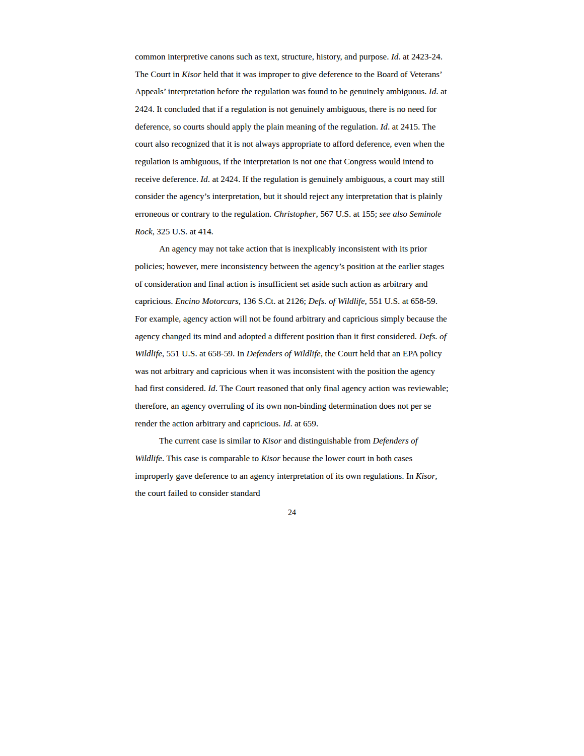common interpretive canons such as text, structure, history, and purpose. Id. at 2423-24. The Court in Kisor held that it was improper to give deference to the Board of Veterans’ Appeals’ interpretation before the regulation was found to be genuinely ambiguous. Id. at 2424. It concluded that if a regulation is not genuinely ambiguous, there is no need for deference, so courts should apply the plain meaning of the regulation. Id. at 2415. The court also recognized that it is not always appropriate to afford deference, even when the regulation is ambiguous, if the interpretation is not one that Congress would intend to receive deference. Id. at 2424. If the regulation is genuinely ambiguous, a court may still consider the agency’s interpretation, but it should reject any interpretation that is plainly erroneous or contrary to the regulation. Christopher, 567 U.S. at 155; see also Seminole Rock, 325 U.S. at 414.
An agency may not take action that is inexplicably inconsistent with its prior policies; however, mere inconsistency between the agency’s position at the earlier stages of consideration and final action is insufficient set aside such action as arbitrary and capricious. Encino Motorcars, 136 S.Ct. at 2126; Defs. of Wildlife, 551 U.S. at 658-59. For example, agency action will not be found arbitrary and capricious simply because the agency changed its mind and adopted a different position than it first considered. Defs. of Wildlife, 551 U.S. at 658-59. In Defenders of Wildlife, the Court held that an EPA policy was not arbitrary and capricious when it was inconsistent with the position the agency had first considered. Id. The Court reasoned that only final agency action was reviewable; therefore, an agency overruling of its own non-binding determination does not per se render the action arbitrary and capricious. Id. at 659.
The current case is similar to Kisor and distinguishable from Defenders of Wildlife. This case is comparable to Kisor because the lower court in both cases improperly gave deference to an agency interpretation of its own regulations. In Kisor, the court failed to consider standard
24